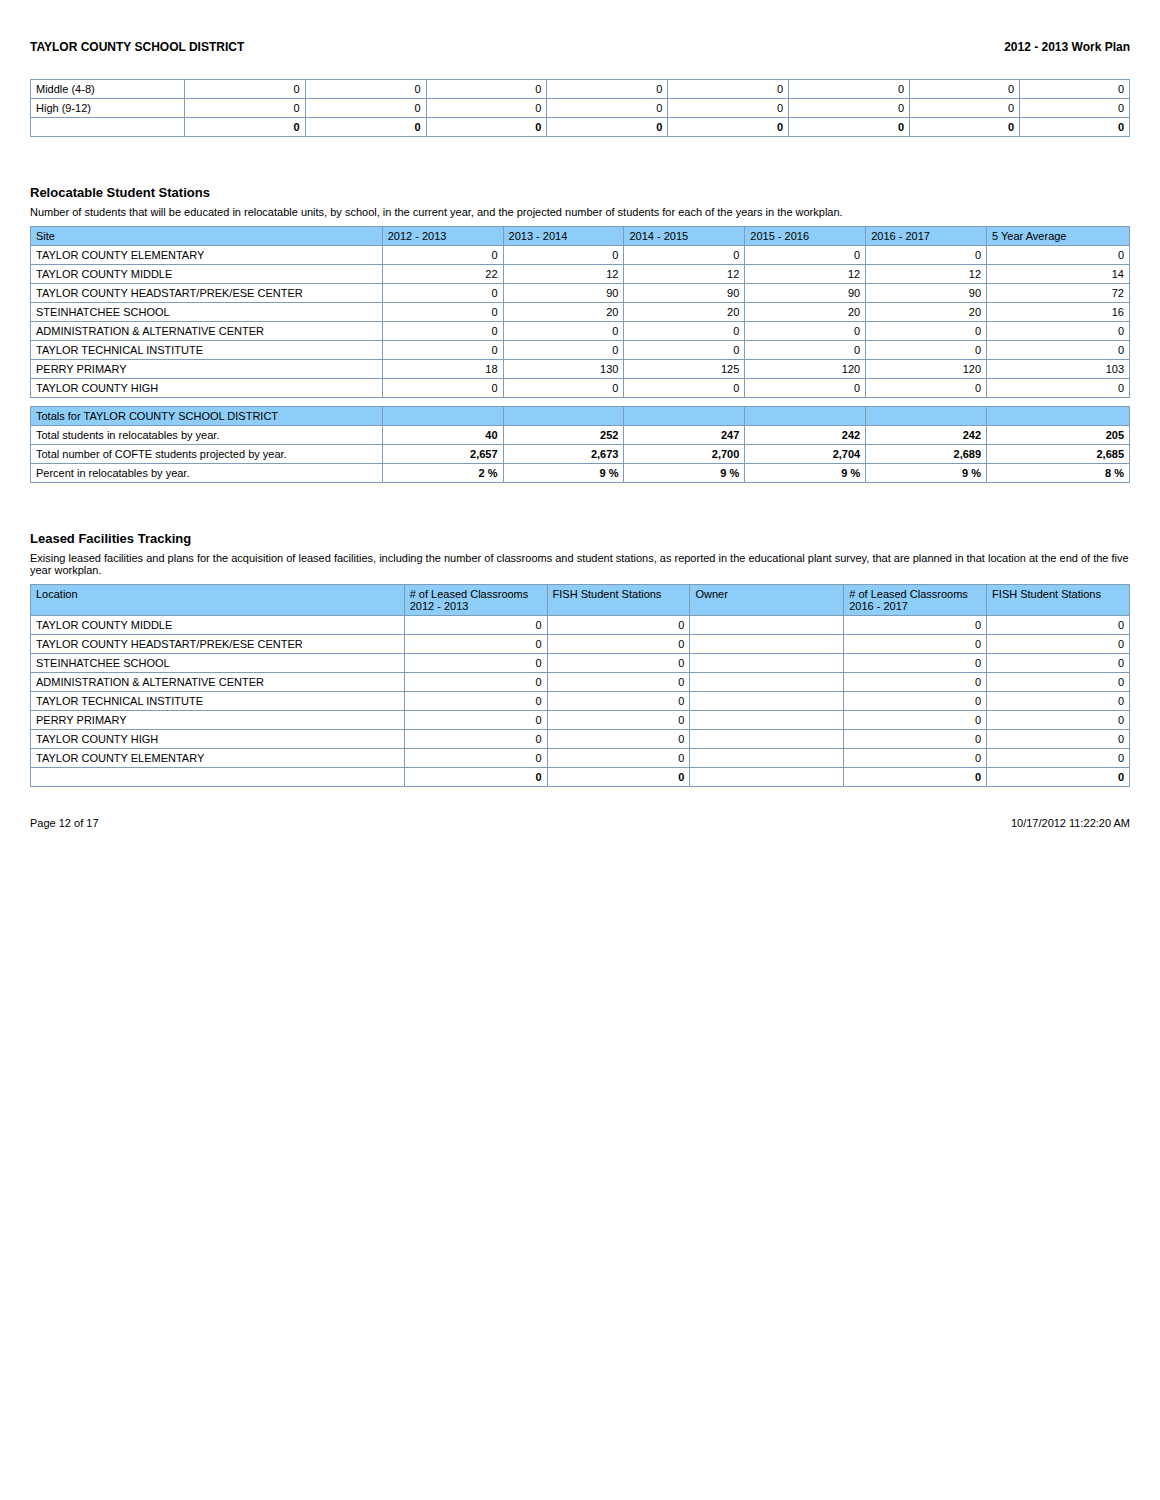TAYLOR COUNTY SCHOOL DISTRICT 2012 - 2013 Work Plan
| Middle (4-8) | 0 | 0 | 0 | 0 | 0 | 0 | 0 | 0 |
| High (9-12) | 0 | 0 | 0 | 0 | 0 | 0 | 0 | 0 |
| | 0 | 0 | 0 | 0 | 0 | 0 | 0 | 0 |
Relocatable Student Stations
Number of students that will be educated in relocatable units, by school, in the current year, and the projected number of students for each of the years in the workplan.
| Site | 2012 - 2013 | 2013 - 2014 | 2014 - 2015 | 2015 - 2016 | 2016 - 2017 | 5 Year Average |
| --- | --- | --- | --- | --- | --- | --- |
| TAYLOR COUNTY ELEMENTARY | 0 | 0 | 0 | 0 | 0 | 0 |
| TAYLOR COUNTY MIDDLE | 22 | 12 | 12 | 12 | 12 | 14 |
| TAYLOR COUNTY HEADSTART/PREK/ESE CENTER | 0 | 90 | 90 | 90 | 90 | 72 |
| STEINHATCHEE SCHOOL | 0 | 20 | 20 | 20 | 20 | 16 |
| ADMINISTRATION & ALTERNATIVE CENTER | 0 | 0 | 0 | 0 | 0 | 0 |
| TAYLOR TECHNICAL INSTITUTE | 0 | 0 | 0 | 0 | 0 | 0 |
| PERRY PRIMARY | 18 | 130 | 125 | 120 | 120 | 103 |
| TAYLOR COUNTY HIGH | 0 | 0 | 0 | 0 | 0 | 0 |
| Totals for TAYLOR COUNTY SCHOOL DISTRICT | | | | | | |
| Total students in relocatables by year. | 40 | 252 | 247 | 242 | 242 | 205 |
| Total number of COFTE students projected by year. | 2,657 | 2,673 | 2,700 | 2,704 | 2,689 | 2,685 |
| Percent in relocatables by year. | 2 % | 9 % | 9 % | 9 % | 9 % | 8 % |
Leased Facilities Tracking
Exising leased facilities and plans for the acquisition of leased facilities, including the number of classrooms and student stations, as reported in the educational plant survey, that are planned in that location at the end of the five year workplan.
| Location | # of Leased Classrooms 2012 - 2013 | FISH Student Stations | Owner | # of Leased Classrooms 2016 - 2017 | FISH Student Stations |
| --- | --- | --- | --- | --- | --- |
| TAYLOR COUNTY MIDDLE | 0 | 0 | | 0 | 0 |
| TAYLOR COUNTY HEADSTART/PREK/ESE CENTER | 0 | 0 | | 0 | 0 |
| STEINHATCHEE SCHOOL | 0 | 0 | | 0 | 0 |
| ADMINISTRATION & ALTERNATIVE CENTER | 0 | 0 | | 0 | 0 |
| TAYLOR TECHNICAL INSTITUTE | 0 | 0 | | 0 | 0 |
| PERRY PRIMARY | 0 | 0 | | 0 | 0 |
| TAYLOR COUNTY HIGH | 0 | 0 | | 0 | 0 |
| TAYLOR COUNTY ELEMENTARY | 0 | 0 | | 0 | 0 |
| | 0 | 0 | | 0 | 0 |
Page 12 of 17 10/17/2012 11:22:20 AM